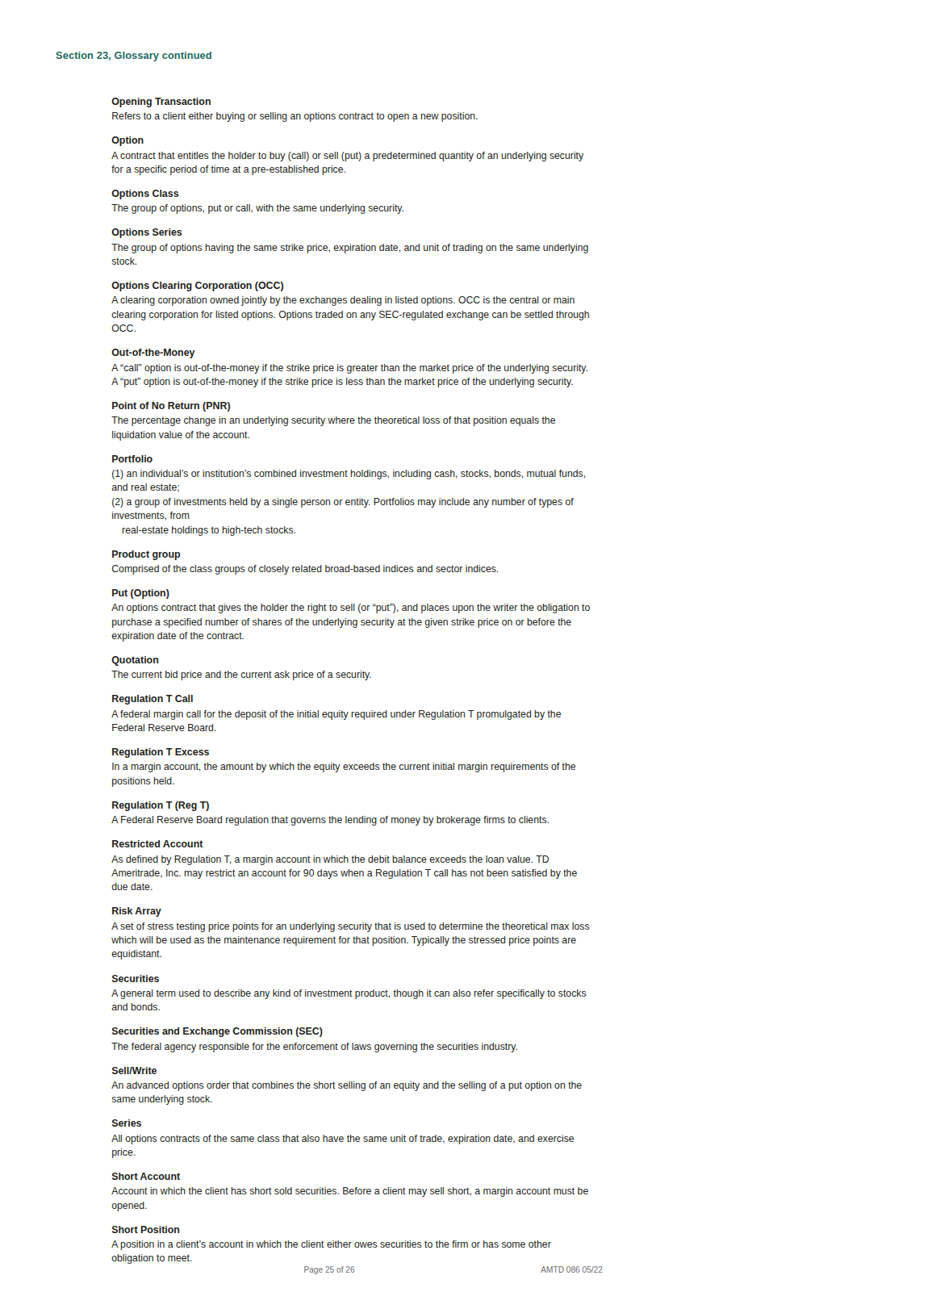Section 23, Glossary continued
Opening Transaction
Refers to a client either buying or selling an options contract to open a new position.
Option
A contract that entitles the holder to buy (call) or sell (put) a predetermined quantity of an underlying security for a specific period of time at a pre-established price.
Options Class
The group of options, put or call, with the same underlying security.
Options Series
The group of options having the same strike price, expiration date, and unit of trading on the same underlying stock.
Options Clearing Corporation (OCC)
A clearing corporation owned jointly by the exchanges dealing in listed options. OCC is the central or main clearing corporation for listed options. Options traded on any SEC-regulated exchange can be settled through OCC.
Out-of-the-Money
A “call” option is out-of-the-money if the strike price is greater than the market price of the underlying security. A “put” option is out-of-the-money if the strike price is less than the market price of the underlying security.
Point of No Return (PNR)
The percentage change in an underlying security where the theoretical loss of that position equals the liquidation value of the account.
Portfolio
(1) an individual’s or institution’s combined investment holdings, including cash, stocks, bonds, mutual funds, and real estate; (2) a group of investments held by a single person or entity. Portfolios may include any number of types of investments, from real-estate holdings to high-tech stocks.
Product group
Comprised of the class groups of closely related broad-based indices and sector indices.
Put (Option)
An options contract that gives the holder the right to sell (or “put”), and places upon the writer the obligation to purchase a specified number of shares of the underlying security at the given strike price on or before the expiration date of the contract.
Quotation
The current bid price and the current ask price of a security.
Regulation T Call
A federal margin call for the deposit of the initial equity required under Regulation T promulgated by the Federal Reserve Board.
Regulation T Excess
In a margin account, the amount by which the equity exceeds the current initial margin requirements of the positions held.
Regulation T (Reg T)
A Federal Reserve Board regulation that governs the lending of money by brokerage firms to clients.
Restricted Account
As defined by Regulation T, a margin account in which the debit balance exceeds the loan value. TD Ameritrade, Inc. may restrict an account for 90 days when a Regulation T call has not been satisfied by the due date.
Risk Array
A set of stress testing price points for an underlying security that is used to determine the theoretical max loss which will be used as the maintenance requirement for that position. Typically the stressed price points are equidistant.
Securities
A general term used to describe any kind of investment product, though it can also refer specifically to stocks and bonds.
Securities and Exchange Commission (SEC)
The federal agency responsible for the enforcement of laws governing the securities industry.
Sell/Write
An advanced options order that combines the short selling of an equity and the selling of a put option on the same underlying stock.
Series
All options contracts of the same class that also have the same unit of trade, expiration date, and exercise price.
Short Account
Account in which the client has short sold securities. Before a client may sell short, a margin account must be opened.
Short Position
A position in a client’s account in which the client either owes securities to the firm or has some other obligation to meet.
Page 25 of 26
AMTD 086 05/22